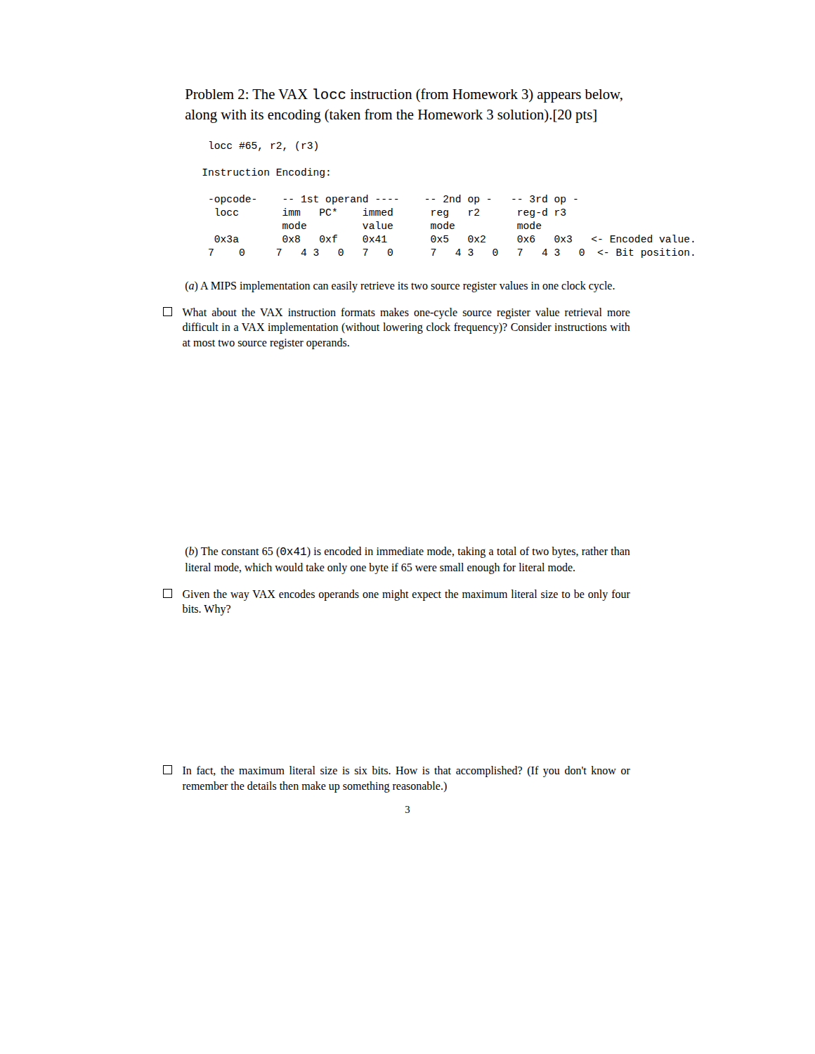Problem 2: The VAX locc instruction (from Homework 3) appears below, along with its encoding (taken from the Homework 3 solution).[20 pts]
 locc #65, r2, (r3)

Instruction Encoding:

 -opcode-    -- 1st operand ----    -- 2nd op -   -- 3rd op -
  locc       imm   PC*    immed      reg   r2      reg-d r3
             mode         value      mode          mode
  0x3a       0x8   0xf    0x41       0x5   0x2     0x6   0x3   <- Encoded value.
 7    0     7   4 3   0   7   0      7   4 3   0   7   4 3   0  <- Bit position.
(a) A MIPS implementation can easily retrieve its two source register values in one clock cycle.
What about the VAX instruction formats makes one-cycle source register value retrieval more difficult in a VAX implementation (without lowering clock frequency)? Consider instructions with at most two source register operands.
(b) The constant 65 (0x41) is encoded in immediate mode, taking a total of two bytes, rather than literal mode, which would take only one byte if 65 were small enough for literal mode.
Given the way VAX encodes operands one might expect the maximum literal size to be only four bits. Why?
In fact, the maximum literal size is six bits. How is that accomplished? (If you don't know or remember the details then make up something reasonable.)
3